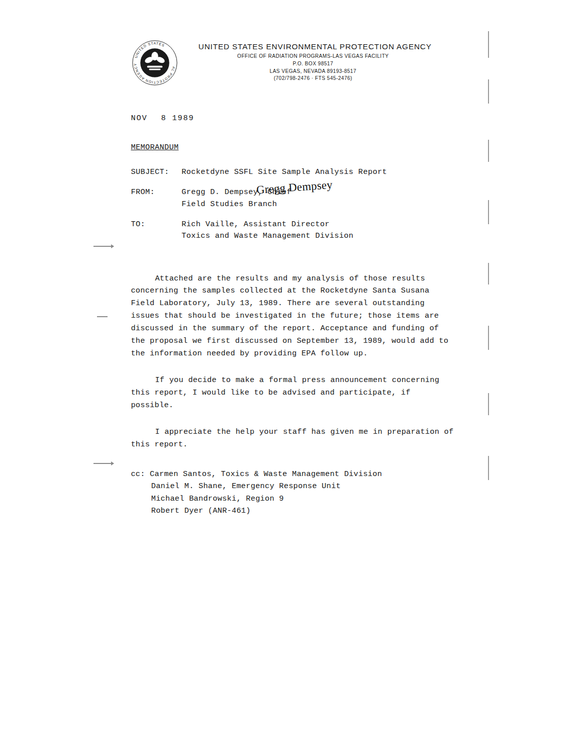UNITED STATES AL PROTECTION AGENCY
UNITED STATES ENVIRONMENTAL PROTECTION AGENCY
OFFICE OF RADIATION PROGRAMS-LAS VEGAS FACILITY
P.O. BOX 98517
LAS VEGAS, NEVADA 89193-8517
(702/798-2476 · FTS 545-2476)
NOV8 1989
MEMORANDUM
| SUBJECT: | Rocketdyne SSFL Site Sample Analysis Report |
| FROM: | Gregg D. Dempsey, Chief Field Studies Branch Gregg Dempsey |
| TO: | Rich Vaille, Assistant Director Toxics and Waste Management Division |
Attached are the results and my analysis of those results concerning the samples collected at the Rocketdyne Santa Susana Field Laboratory, July 13, 1989. There are several outstanding issues that should be investigated in the future; those items are discussed in the summary of the report. Acceptance and funding of the proposal we first discussed on September 13, 1989, would add to the information needed by providing EPA follow up.
If you decide to make a formal press announcement concerning this report, I would like to be advised and participate, if possible.
I appreciate the help your staff has given me in preparation of this report.
cc: Carmen Santos, Toxics & Waste Management Division Daniel M. Shane, Emergency Response Unit Michael Bandrowski, Region 9 Robert Dyer (ANR-461)